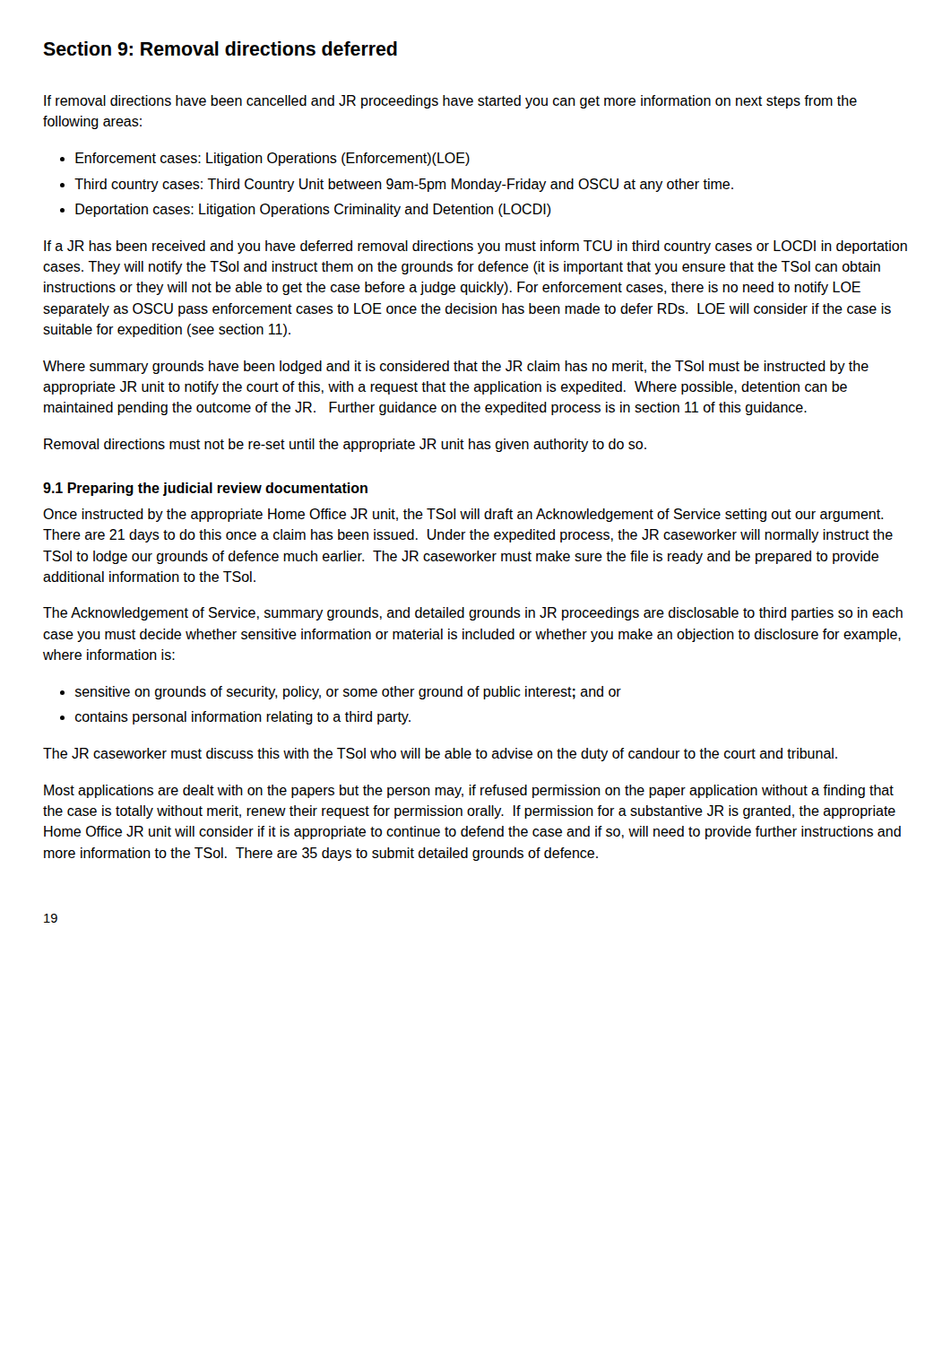Section 9: Removal directions deferred
If removal directions have been cancelled and JR proceedings have started you can get more information on next steps from the following areas:
Enforcement cases: Litigation Operations (Enforcement)(LOE)
Third country cases: Third Country Unit between 9am-5pm Monday-Friday and OSCU at any other time.
Deportation cases: Litigation Operations Criminality and Detention (LOCDI)
If a JR has been received and you have deferred removal directions you must inform TCU in third country cases or LOCDI in deportation cases. They will notify the TSol and instruct them on the grounds for defence (it is important that you ensure that the TSol can obtain instructions or they will not be able to get the case before a judge quickly). For enforcement cases, there is no need to notify LOE separately as OSCU pass enforcement cases to LOE once the decision has been made to defer RDs. LOE will consider if the case is suitable for expedition (see section 11).
Where summary grounds have been lodged and it is considered that the JR claim has no merit, the TSol must be instructed by the appropriate JR unit to notify the court of this, with a request that the application is expedited. Where possible, detention can be maintained pending the outcome of the JR. Further guidance on the expedited process is in section 11 of this guidance.
Removal directions must not be re-set until the appropriate JR unit has given authority to do so.
9.1 Preparing the judicial review documentation
Once instructed by the appropriate Home Office JR unit, the TSol will draft an Acknowledgement of Service setting out our argument. There are 21 days to do this once a claim has been issued. Under the expedited process, the JR caseworker will normally instruct the TSol to lodge our grounds of defence much earlier. The JR caseworker must make sure the file is ready and be prepared to provide additional information to the TSol.
The Acknowledgement of Service, summary grounds, and detailed grounds in JR proceedings are disclosable to third parties so in each case you must decide whether sensitive information or material is included or whether you make an objection to disclosure for example, where information is:
sensitive on grounds of security, policy, or some other ground of public interest; and or
contains personal information relating to a third party.
The JR caseworker must discuss this with the TSol who will be able to advise on the duty of candour to the court and tribunal.
Most applications are dealt with on the papers but the person may, if refused permission on the paper application without a finding that the case is totally without merit, renew their request for permission orally. If permission for a substantive JR is granted, the appropriate Home Office JR unit will consider if it is appropriate to continue to defend the case and if so, will need to provide further instructions and more information to the TSol. There are 35 days to submit detailed grounds of defence.
19